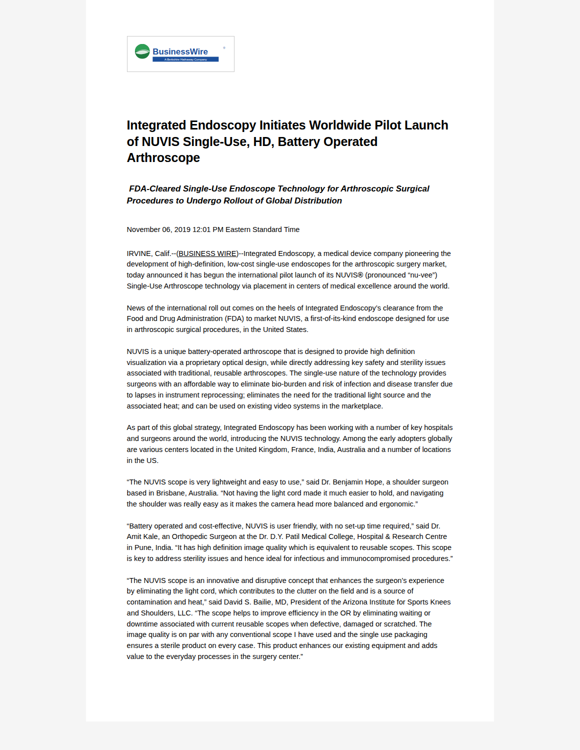BusinessWire ® A Berkshire Hathaway Company
Integrated Endoscopy Initiates Worldwide Pilot Launch of NUVIS Single-Use, HD, Battery Operated Arthroscope
FDA-Cleared Single-Use Endoscope Technology for Arthroscopic Surgical Procedures to Undergo Rollout of Global Distribution
November 06, 2019 12:01 PM Eastern Standard Time
IRVINE, Calif.--(BUSINESS WIRE)--Integrated Endoscopy, a medical device company pioneering the development of high-definition, low-cost single-use endoscopes for the arthroscopic surgery market, today announced it has begun the international pilot launch of its NUVIS® (pronounced “nu-vee”) Single-Use Arthroscope technology via placement in centers of medical excellence around the world.
News of the international roll out comes on the heels of Integrated Endoscopy’s clearance from the Food and Drug Administration (FDA) to market NUVIS, a first-of-its-kind endoscope designed for use in arthroscopic surgical procedures, in the United States.
NUVIS is a unique battery-operated arthroscope that is designed to provide high definition visualization via a proprietary optical design, while directly addressing key safety and sterility issues associated with traditional, reusable arthroscopes. The single-use nature of the technology provides surgeons with an affordable way to eliminate bio-burden and risk of infection and disease transfer due to lapses in instrument reprocessing; eliminates the need for the traditional light source and the associated heat; and can be used on existing video systems in the marketplace.
As part of this global strategy, Integrated Endoscopy has been working with a number of key hospitals and surgeons around the world, introducing the NUVIS technology. Among the early adopters globally are various centers located in the United Kingdom, France, India, Australia and a number of locations in the US.
“The NUVIS scope is very lightweight and easy to use,” said Dr. Benjamin Hope, a shoulder surgeon based in Brisbane, Australia. “Not having the light cord made it much easier to hold, and navigating the shoulder was really easy as it makes the camera head more balanced and ergonomic.”
“Battery operated and cost-effective, NUVIS is user friendly, with no set-up time required,” said Dr. Amit Kale, an Orthopedic Surgeon at the Dr. D.Y. Patil Medical College, Hospital & Research Centre in Pune, India. “It has high definition image quality which is equivalent to reusable scopes. This scope is key to address sterility issues and hence ideal for infectious and immunocompromised procedures.”
“The NUVIS scope is an innovative and disruptive concept that enhances the surgeon’s experience by eliminating the light cord, which contributes to the clutter on the field and is a source of contamination and heat,” said David S. Bailie, MD, President of the Arizona Institute for Sports Knees and Shoulders, LLC. “The scope helps to improve efficiency in the OR by eliminating waiting or downtime associated with current reusable scopes when defective, damaged or scratched. The image quality is on par with any conventional scope I have used and the single use packaging ensures a sterile product on every case. This product enhances our existing equipment and adds value to the everyday processes in the surgery center.”